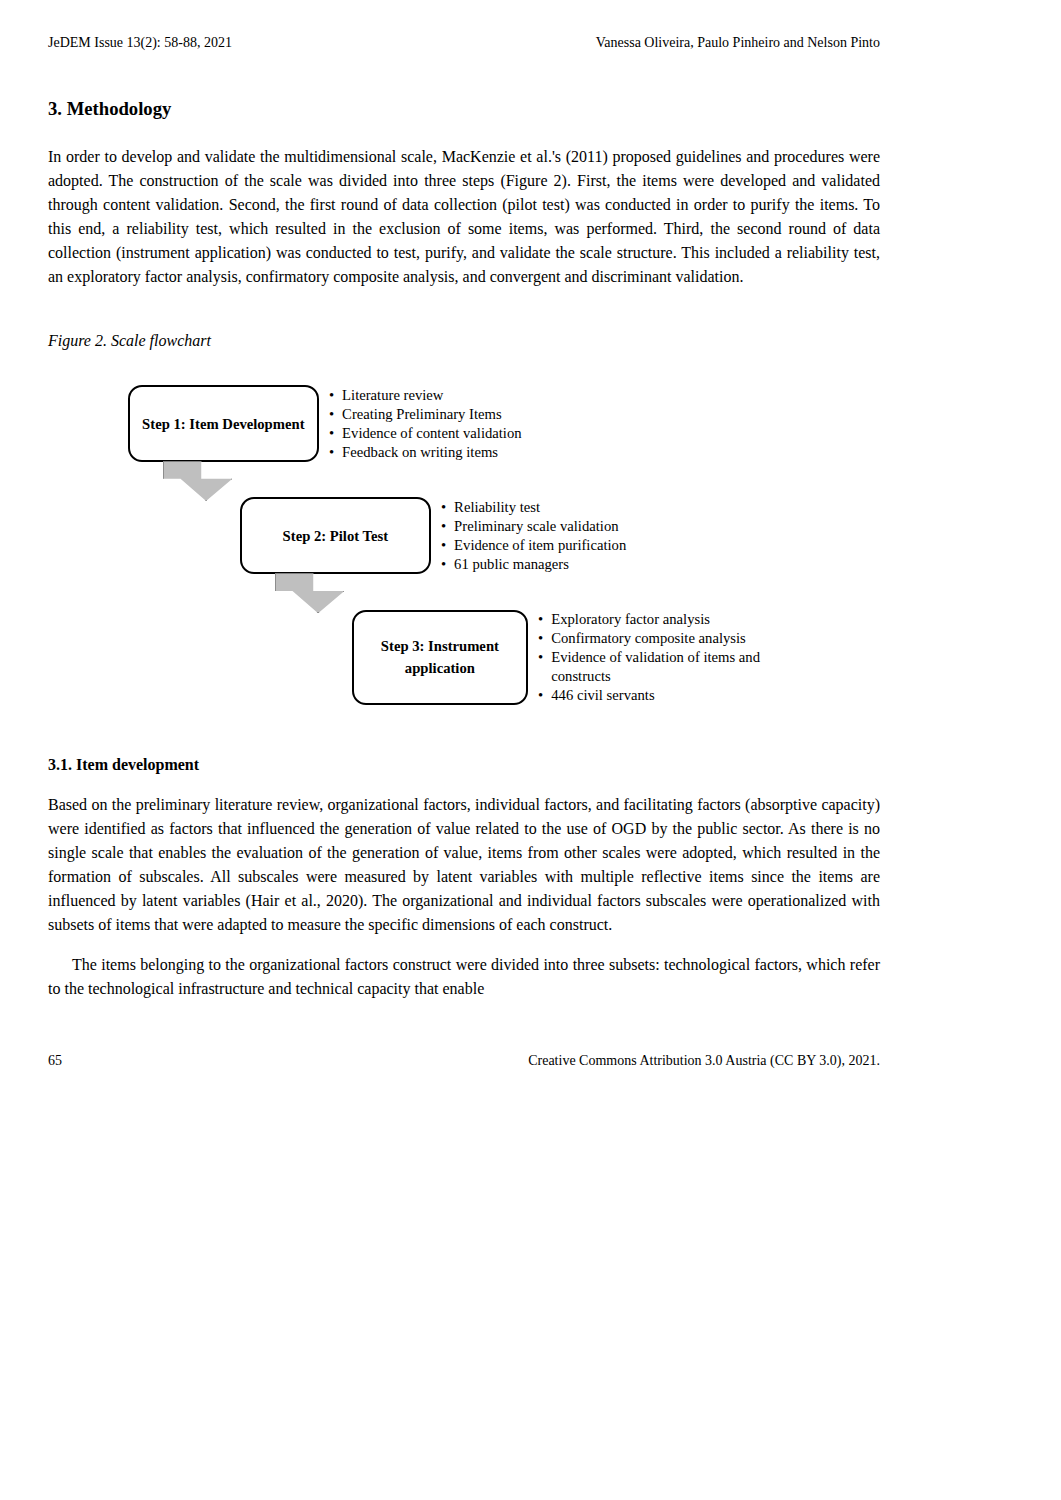JeDEM Issue 13(2): 58-88, 2021 Vanessa Oliveira, Paulo Pinheiro and Nelson Pinto
3. Methodology
In order to develop and validate the multidimensional scale, MacKenzie et al.'s (2011) proposed guidelines and procedures were adopted. The construction of the scale was divided into three steps (Figure 2). First, the items were developed and validated through content validation. Second, the first round of data collection (pilot test) was conducted in order to purify the items. To this end, a reliability test, which resulted in the exclusion of some items, was performed. Third, the second round of data collection (instrument application) was conducted to test, purify, and validate the scale structure. This included a reliability test, an exploratory factor analysis, confirmatory composite analysis, and convergent and discriminant validation.
Figure 2. Scale flowchart
Step 1: Item Development
Literature review
Creating Preliminary Items
Evidence of content validation
Feedback on writing items
Step 2: Pilot Test
Reliability test
Preliminary scale validation
Evidence of item purification
61 public managers
Step 3: Instrument application
Exploratory factor analysis
Confirmatory composite analysis
Evidence of validation of items and constructs
446 civil servants
3.1. Item development
Based on the preliminary literature review, organizational factors, individual factors, and facilitating factors (absorptive capacity) were identified as factors that influenced the generation of value related to the use of OGD by the public sector. As there is no single scale that enables the evaluation of the generation of value, items from other scales were adopted, which resulted in the formation of subscales. All subscales were measured by latent variables with multiple reflective items since the items are influenced by latent variables (Hair et al., 2020). The organizational and individual factors subscales were operationalized with subsets of items that were adapted to measure the specific dimensions of each construct.
The items belonging to the organizational factors construct were divided into three subsets: technological factors, which refer to the technological infrastructure and technical capacity that enable
65 Creative Commons Attribution 3.0 Austria (CC BY 3.0), 2021.